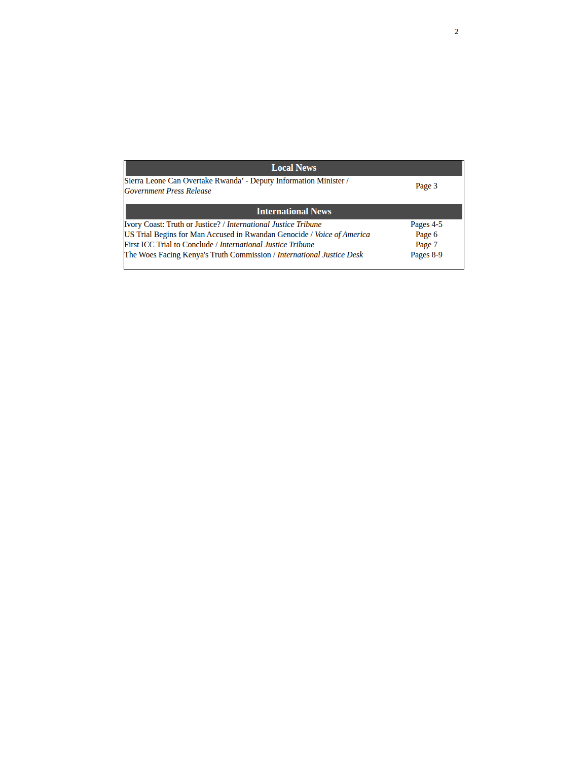2
| Local News |
| Sierra Leone Can Overtake Rwanda’ - Deputy Information Minister / Government Press Release | Page 3 |
| International News |
| Ivory Coast: Truth or Justice? / International Justice Tribune | Pages 4-5 |
| US Trial Begins for Man Accused in Rwandan Genocide / Voice of America | Page 6 |
| First ICC Trial to Conclude / International Justice Tribune | Page 7 |
| The Woes Facing Kenya's Truth Commission / International Justice Desk | Pages 8-9 |